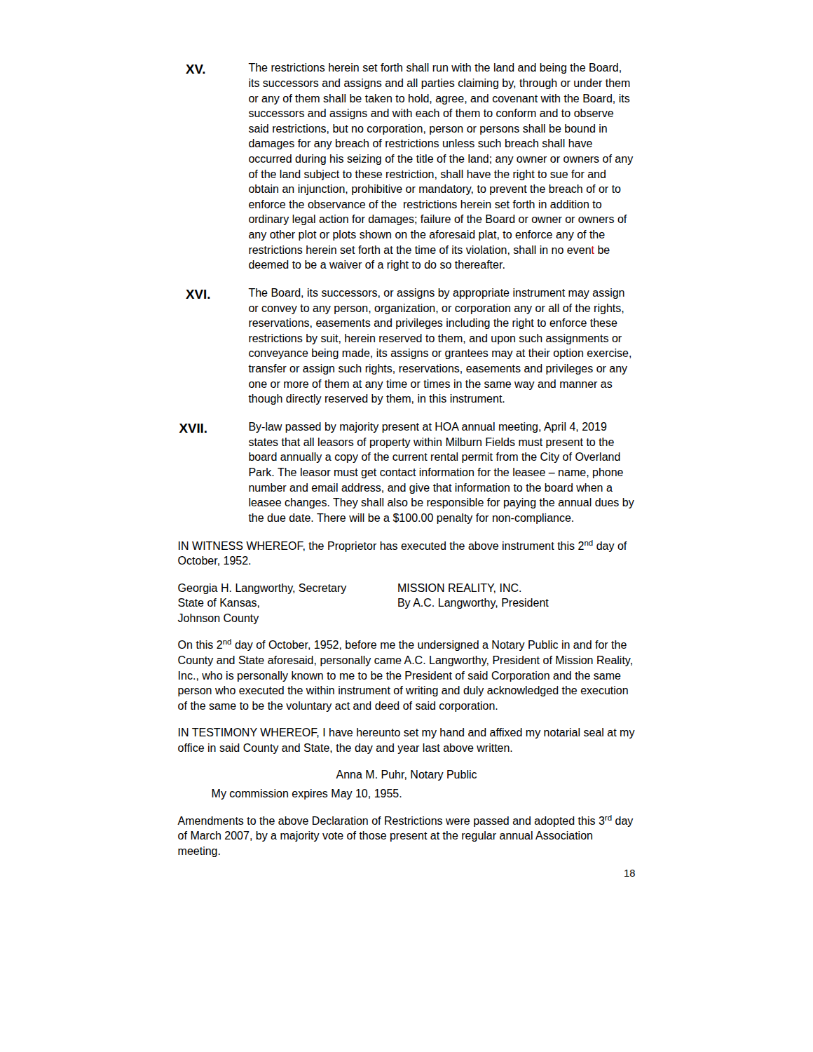XV.
The restrictions herein set forth shall run with the land and being the Board, its successors and assigns and all parties claiming by, through or under them or any of them shall be taken to hold, agree, and covenant with the Board, its successors and assigns and with each of them to conform and to observe said restrictions, but no corporation, person or persons shall be bound in damages for any breach of restrictions unless such breach shall have occurred during his seizing of the title of the land; any owner or owners of any of the land subject to these restriction, shall have the right to sue for and obtain an injunction, prohibitive or mandatory, to prevent the breach of or to enforce the observance of the restrictions herein set forth in addition to ordinary legal action for damages; failure of the Board or owner or owners of any other plot or plots shown on the aforesaid plat, to enforce any of the restrictions herein set forth at the time of its violation, shall in no event be deemed to be a waiver of a right to do so thereafter.
XVI.
The Board, its successors, or assigns by appropriate instrument may assign or convey to any person, organization, or corporation any or all of the rights, reservations, easements and privileges including the right to enforce these restrictions by suit, herein reserved to them, and upon such assignments or conveyance being made, its assigns or grantees may at their option exercise, transfer or assign such rights, reservations, easements and privileges or any one or more of them at any time or times in the same way and manner as though directly reserved by them, in this instrument.
XVII.
By-law passed by majority present at HOA annual meeting, April 4, 2019 states that all leasors of property within Milburn Fields must present to the board annually a copy of the current rental permit from the City of Overland Park. The leasor must get contact information for the leasee – name, phone number and email address, and give that information to the board when a leasee changes. They shall also be responsible for paying the annual dues by the due date. There will be a $100.00 penalty for non-compliance.
IN WITNESS WHEREOF, the Proprietor has executed the above instrument this 2nd day of October, 1952.
| Georgia H. Langworthy, Secretary State of Kansas, Johnson County | MISSION REALITY, INC. By A.C. Langworthy, President |
On this 2nd day of October, 1952, before me the undersigned a Notary Public in and for the County and State aforesaid, personally came A.C. Langworthy, President of Mission Reality, Inc., who is personally known to me to be the President of said Corporation and the same person who executed the within instrument of writing and duly acknowledged the execution of the same to be the voluntary act and deed of said corporation.
IN TESTIMONY WHEREOF, I have hereunto set my hand and affixed my notarial seal at my office in said County and State, the day and year last above written.
Anna M. Puhr, Notary Public
My commission expires May 10, 1955.
Amendments to the above Declaration of Restrictions were passed and adopted this 3rd day of March 2007, by a majority vote of those present at the regular annual Association meeting.
18